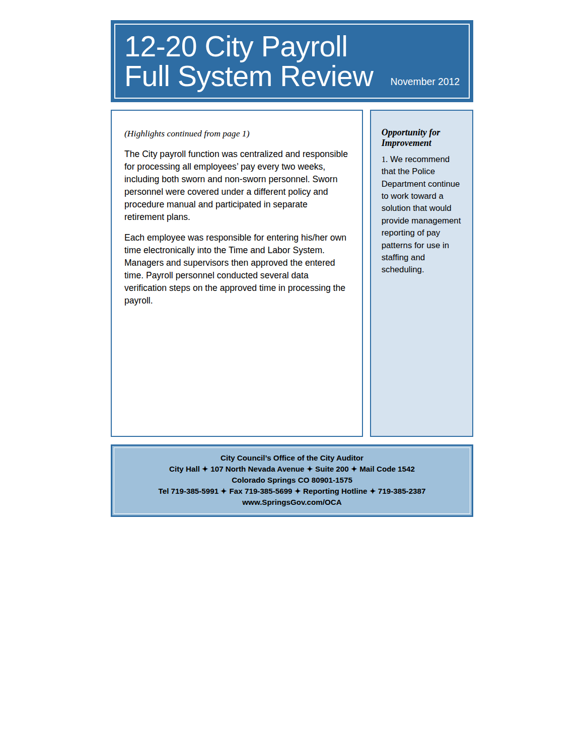12-20 City Payroll Full System Review
November 2012
(Highlights continued from page 1)
The City payroll function was centralized and responsible for processing all employees’ pay every two weeks, including both sworn and non-sworn personnel. Sworn personnel were covered under a different policy and procedure manual and participated in separate retirement plans.
Each employee was responsible for entering his/her own time electronically into the Time and Labor System. Managers and supervisors then approved the entered time. Payroll personnel conducted several data verification steps on the approved time in processing the payroll.
Opportunity for Improvement
1. We recommend that the Police Department continue to work toward a solution that would provide management reporting of pay patterns for use in staffing and scheduling.
City Council’s Office of the City Auditor
City Hall ✦ 107 North Nevada Avenue ✦ Suite 200 ✦ Mail Code 1542
Colorado Springs CO 80901-1575
Tel 719-385-5991 ✦ Fax 719-385-5699 ✦ Reporting Hotline ✦ 719-385-2387
www.SpringsGov.com/OCA